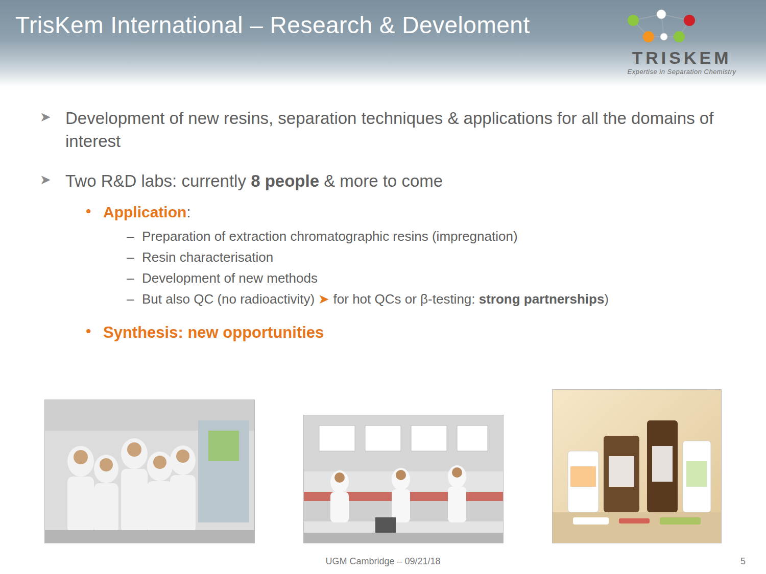TrisKem International – Research & Develoment
TRISKEM
Expertise in Separation Chemistry
Development of new resins, separation techniques & applications for all the domains of interest
Two R&D labs: currently 8 people & more to come
Application:
Preparation of extraction chromatographic resins (impregnation)
Resin characterisation
Development of new methods
But also QC (no radioactivity) ➤ for hot QCs or β-testing: strong partnerships)
Synthesis: new opportunities
UGM Cambridge – 09/21/18
5